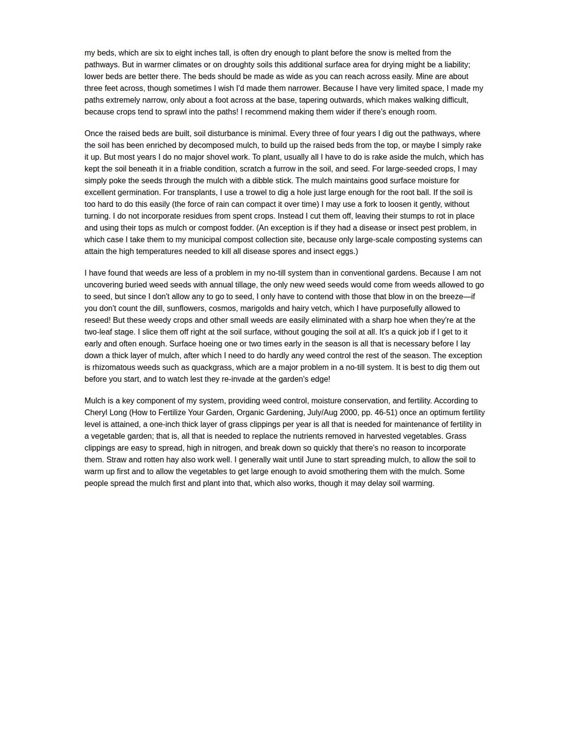my beds, which are six to eight inches tall, is often dry enough to plant before the snow is melted from the pathways. But in warmer climates or on droughty soils this additional surface area for drying might be a liability; lower beds are better there. The beds should be made as wide as you can reach across easily. Mine are about three feet across, though sometimes I wish I'd made them narrower. Because I have very limited space, I made my paths extremely narrow, only about a foot across at the base, tapering outwards, which makes walking difficult, because crops tend to sprawl into the paths! I recommend making them wider if there's enough room.
Once the raised beds are built, soil disturbance is minimal. Every three of four years I dig out the pathways, where the soil has been enriched by decomposed mulch, to build up the raised beds from the top, or maybe I simply rake it up. But most years I do no major shovel work. To plant, usually all I have to do is rake aside the mulch, which has kept the soil beneath it in a friable condition, scratch a furrow in the soil, and seed. For large-seeded crops, I may simply poke the seeds through the mulch with a dibble stick. The mulch maintains good surface moisture for excellent germination. For transplants, I use a trowel to dig a hole just large enough for the root ball. If the soil is too hard to do this easily (the force of rain can compact it over time) I may use a fork to loosen it gently, without turning. I do not incorporate residues from spent crops. Instead I cut them off, leaving their stumps to rot in place and using their tops as mulch or compost fodder. (An exception is if they had a disease or insect pest problem, in which case I take them to my municipal compost collection site, because only large-scale composting systems can attain the high temperatures needed to kill all disease spores and insect eggs.)
I have found that weeds are less of a problem in my no-till system than in conventional gardens. Because I am not uncovering buried weed seeds with annual tillage, the only new weed seeds would come from weeds allowed to go to seed, but since I don't allow any to go to seed, I only have to contend with those that blow in on the breeze—if you don't count the dill, sunflowers, cosmos, marigolds and hairy vetch, which I have purposefully allowed to reseed! But these weedy crops and other small weeds are easily eliminated with a sharp hoe when they're at the two-leaf stage. I slice them off right at the soil surface, without gouging the soil at all. It's a quick job if I get to it early and often enough. Surface hoeing one or two times early in the season is all that is necessary before I lay down a thick layer of mulch, after which I need to do hardly any weed control the rest of the season. The exception is rhizomatous weeds such as quackgrass, which are a major problem in a no-till system. It is best to dig them out before you start, and to watch lest they re-invade at the garden's edge!
Mulch is a key component of my system, providing weed control, moisture conservation, and fertility. According to Cheryl Long (How to Fertilize Your Garden, Organic Gardening, July/Aug 2000, pp. 46-51) once an optimum fertility level is attained, a one-inch thick layer of grass clippings per year is all that is needed for maintenance of fertility in a vegetable garden; that is, all that is needed to replace the nutrients removed in harvested vegetables. Grass clippings are easy to spread, high in nitrogen, and break down so quickly that there's no reason to incorporate them. Straw and rotten hay also work well. I generally wait until June to start spreading mulch, to allow the soil to warm up first and to allow the vegetables to get large enough to avoid smothering them with the mulch. Some people spread the mulch first and plant into that, which also works, though it may delay soil warming.